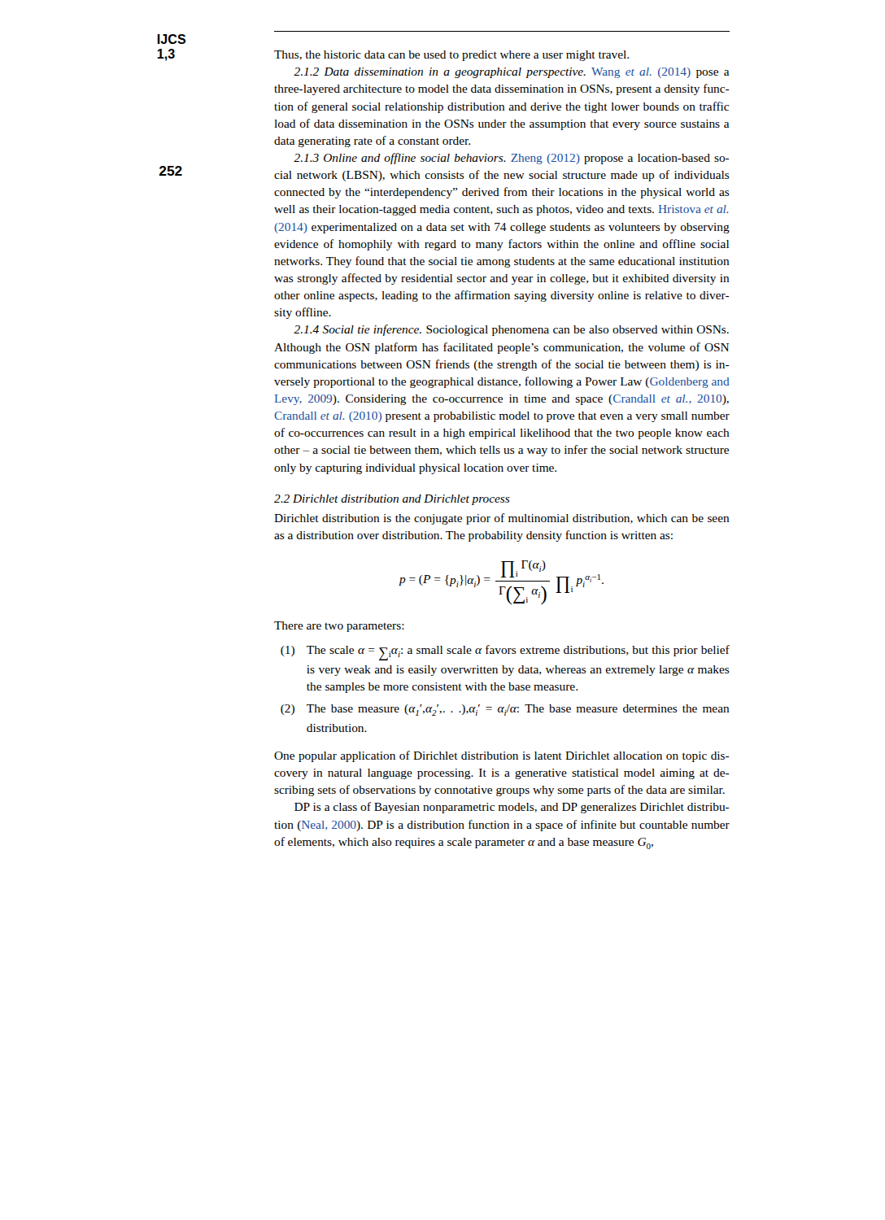IJCS
1,3
252
Thus, the historic data can be used to predict where a user might travel.
2.1.2 Data dissemination in a geographical perspective. Wang et al. (2014) pose a three-layered architecture to model the data dissemination in OSNs, present a density function of general social relationship distribution and derive the tight lower bounds on traffic load of data dissemination in the OSNs under the assumption that every source sustains a data generating rate of a constant order.
2.1.3 Online and offline social behaviors. Zheng (2012) propose a location-based social network (LBSN), which consists of the new social structure made up of individuals connected by the “interdependency” derived from their locations in the physical world as well as their location-tagged media content, such as photos, video and texts. Hristova et al. (2014) experimentalized on a data set with 74 college students as volunteers by observing evidence of homophily with regard to many factors within the online and offline social networks. They found that the social tie among students at the same educational institution was strongly affected by residential sector and year in college, but it exhibited diversity in other online aspects, leading to the affirmation saying diversity online is relative to diversity offline.
2.1.4 Social tie inference. Sociological phenomena can be also observed within OSNs. Although the OSN platform has facilitated people’s communication, the volume of OSN communications between OSN friends (the strength of the social tie between them) is inversely proportional to the geographical distance, following a Power Law (Goldenberg and Levy, 2009). Considering the co-occurrence in time and space (Crandall et al., 2010), Crandall et al. (2010) present a probabilistic model to prove that even a very small number of co-occurrences can result in a high empirical likelihood that the two people know each other – a social tie between them, which tells us a way to infer the social network structure only by capturing individual physical location over time.
2.2 Dirichlet distribution and Dirichlet process
Dirichlet distribution is the conjugate prior of multinomial distribution, which can be seen as a distribution over distribution. The probability density function is written as:
p = (P = {pi}|αi) = ∏i Γ(αi) Γ(∑i αi) ∏i pi αi−1.
There are two parameters:
(1) The scale α = ∑iαi: a small scale α favors extreme distributions, but this prior belief is very weak and is easily overwritten by data, whereas an extremely large α makes the samples be more consistent with the base measure.
(2) The base measure (α1′,α2′,. . .),αi′ = αi/α: The base measure determines the mean distribution.
One popular application of Dirichlet distribution is latent Dirichlet allocation on topic discovery in natural language processing. It is a generative statistical model aiming at describing sets of observations by connotative groups why some parts of the data are similar.
DP is a class of Bayesian nonparametric models, and DP generalizes Dirichlet distribution (Neal, 2000). DP is a distribution function in a space of infinite but countable number of elements, which also requires a scale parameter α and a base measure G 0,